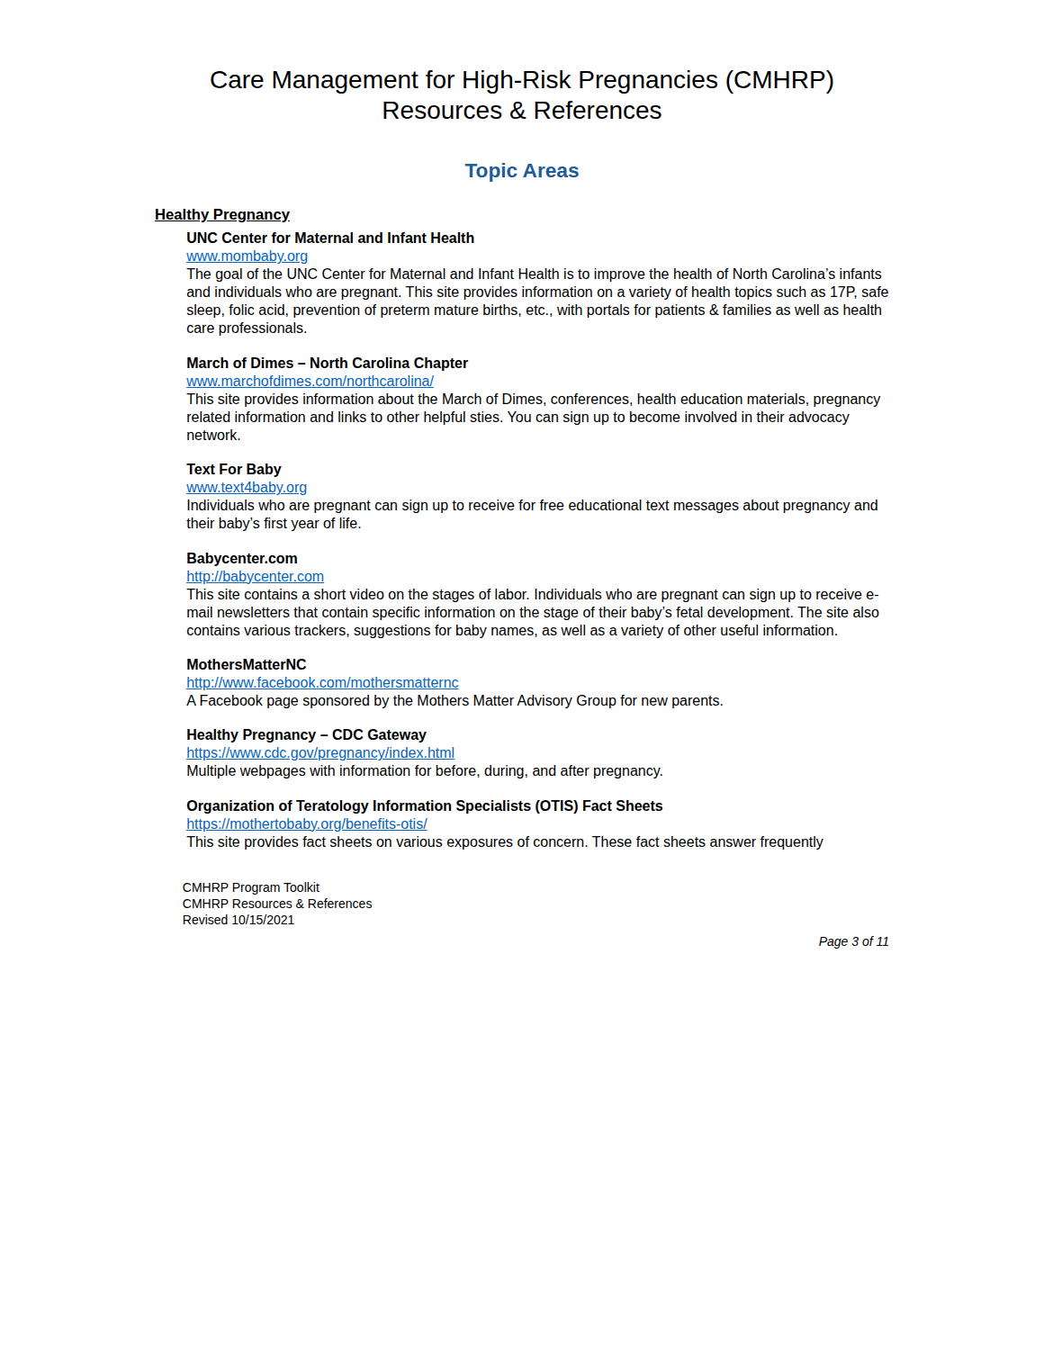Care Management for High-Risk Pregnancies (CMHRP)
Resources & References
Topic Areas
Healthy Pregnancy
UNC Center for Maternal and Infant Health
www.mombaby.org
The goal of the UNC Center for Maternal and Infant Health is to improve the health of North Carolina’s infants and individuals who are pregnant. This site provides information on a variety of health topics such as 17P, safe sleep, folic acid, prevention of preterm mature births, etc., with portals for patients & families as well as health care professionals.
March of Dimes – North Carolina Chapter
www.marchofdimes.com/northcarolina/
This site provides information about the March of Dimes, conferences, health education materials, pregnancy related information and links to other helpful sties. You can sign up to become involved in their advocacy network.
Text For Baby
www.text4baby.org
Individuals who are pregnant can sign up to receive for free educational text messages about pregnancy and their baby’s first year of life.
Babycenter.com
http://babycenter.com
This site contains a short video on the stages of labor. Individuals who are pregnant can sign up to receive e-mail newsletters that contain specific information on the stage of their baby’s fetal development. The site also contains various trackers, suggestions for baby names, as well as a variety of other useful information.
MothersMatterNC
http://www.facebook.com/mothersmatternc
A Facebook page sponsored by the Mothers Matter Advisory Group for new parents.
Healthy Pregnancy – CDC Gateway
https://www.cdc.gov/pregnancy/index.html
Multiple webpages with information for before, during, and after pregnancy.
Organization of Teratology Information Specialists (OTIS) Fact Sheets
https://mothertobaby.org/benefits-otis/
This site provides fact sheets on various exposures of concern. These fact sheets answer frequently
CMHRP Program Toolkit
CMHRP Resources & References
Revised 10/15/2021
Page 3 of 11